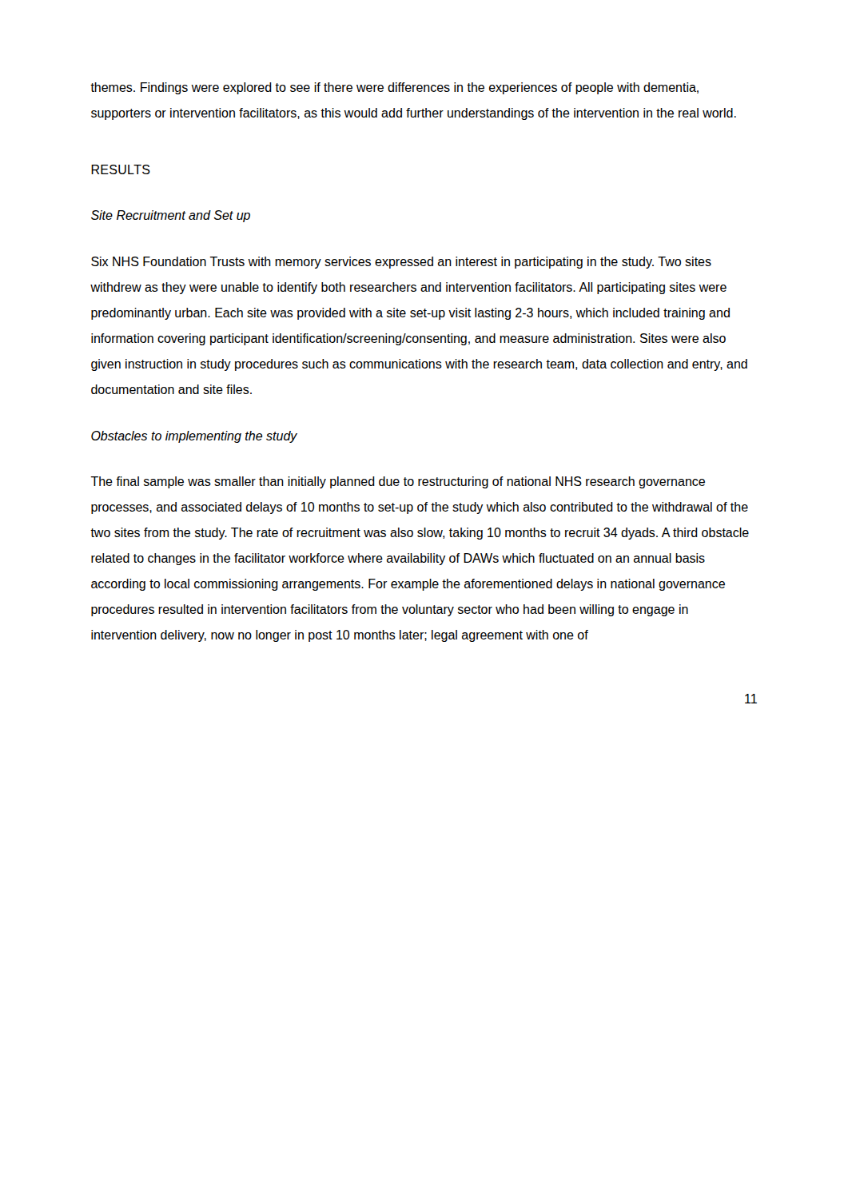themes. Findings were explored to see if there were differences in the experiences of people with dementia, supporters or intervention facilitators, as this would add further understandings of the intervention in the real world.
RESULTS
Site Recruitment and Set up
Six NHS Foundation Trusts with memory services expressed an interest in participating in the study. Two sites withdrew as they were unable to identify both researchers and intervention facilitators. All participating sites were predominantly urban. Each site was provided with a site set-up visit lasting 2-3 hours, which included training and information covering participant identification/screening/consenting, and measure administration. Sites were also given instruction in study procedures such as communications with the research team, data collection and entry, and documentation and site files.
Obstacles to implementing the study
The final sample was smaller than initially planned due to restructuring of national NHS research governance processes, and associated delays of 10 months to set-up of the study which also contributed to the withdrawal of the two sites from the study. The rate of recruitment was also slow, taking 10 months to recruit 34 dyads. A third obstacle related to changes in the facilitator workforce where availability of DAWs which fluctuated on an annual basis according to local commissioning arrangements. For example the aforementioned delays in national governance procedures resulted in intervention facilitators from the voluntary sector who had been willing to engage in intervention delivery, now no longer in post 10 months later; legal agreement with one of
11